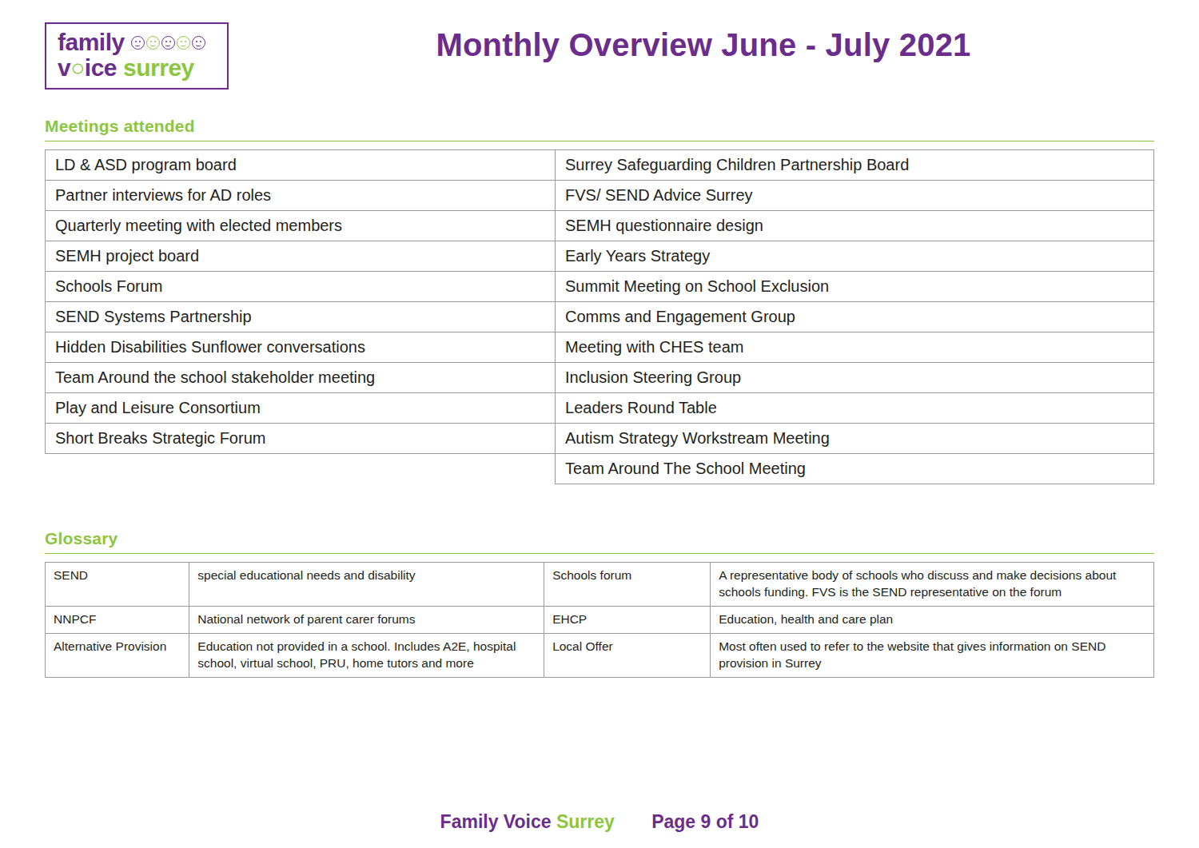family
v○ice surrey
Monthly Overview June - July 2021
Meetings attended
| LD & ASD program board | Surrey Safeguarding Children Partnership Board |
| Partner interviews for AD roles | FVS/ SEND Advice Surrey |
| Quarterly meeting with elected members | SEMH questionnaire design |
| SEMH project board | Early Years Strategy |
| Schools Forum | Summit Meeting on School Exclusion |
| SEND Systems Partnership | Comms and Engagement Group |
| Hidden Disabilities Sunflower conversations | Meeting with CHES team |
| Team Around the school stakeholder meeting | Inclusion Steering Group |
| Play and Leisure Consortium | Leaders Round Table |
| Short Breaks Strategic Forum | Autism Strategy Workstream Meeting |
| | Team Around The School Meeting |
Glossary
| SEND | special educational needs and disability | Schools forum | A representative body of schools who discuss and make decisions about schools funding. FVS is the SEND representative on the forum |
| NNPCF | National network of parent carer forums | EHCP | Education, health and care plan |
| Alternative Provision | Education not provided in a school. Includes A2E, hospital school, virtual school, PRU, home tutors and more | Local Offer | Most often used to refer to the website that gives information on SEND provision in Surrey |
Family Voice Surrey Page 9 of 10